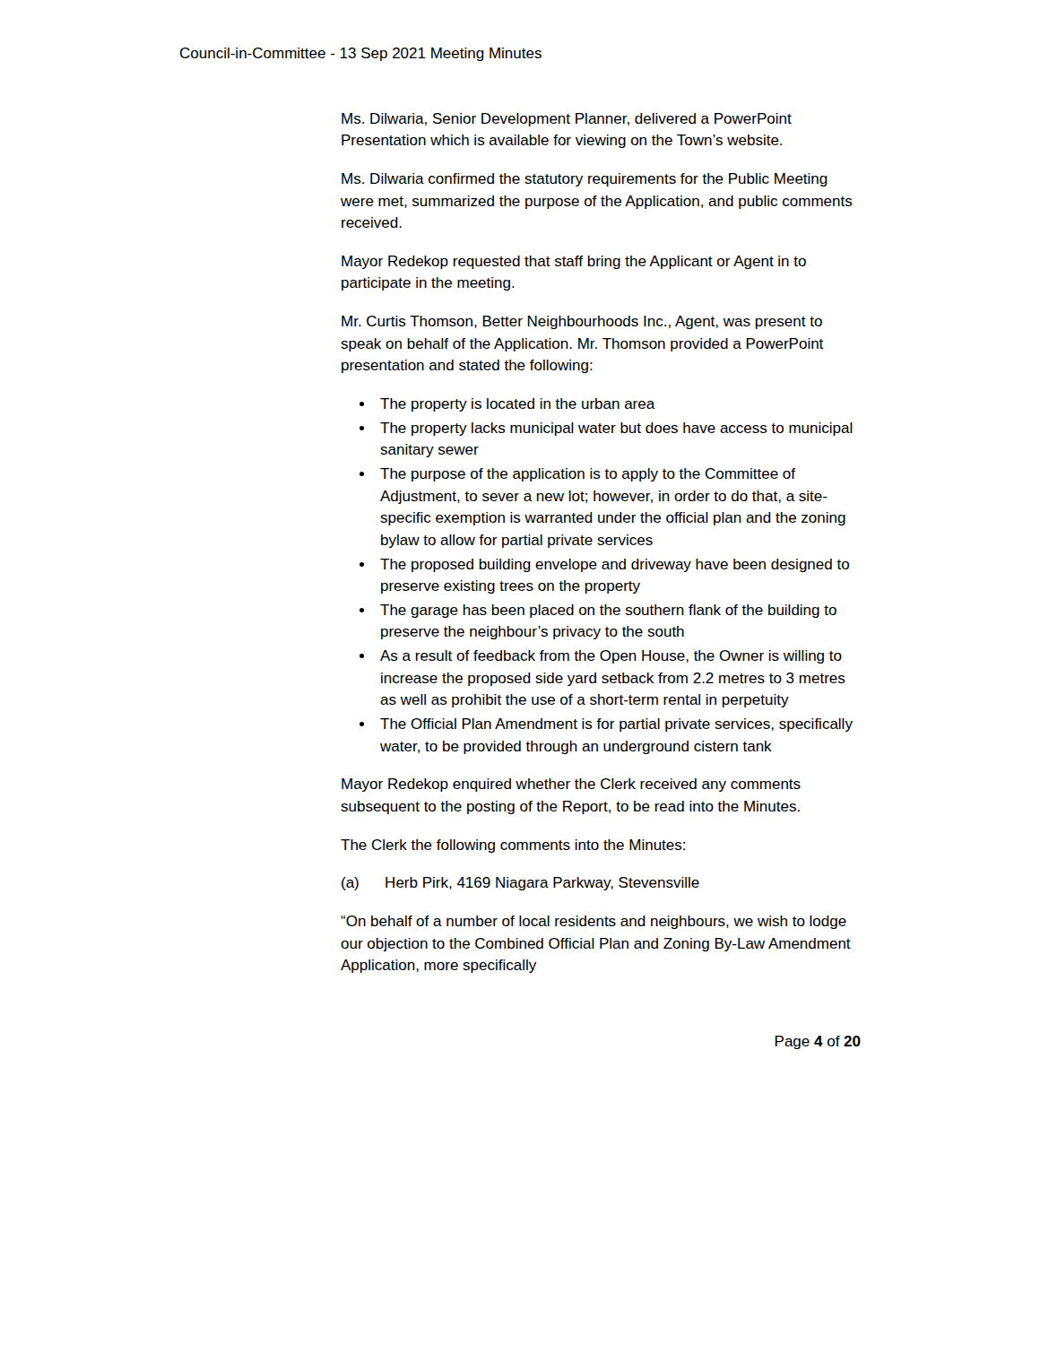Council-in-Committee - 13 Sep 2021 Meeting Minutes
Ms. Dilwaria, Senior Development Planner, delivered a PowerPoint Presentation which is available for viewing on the Town’s website.
Ms. Dilwaria confirmed the statutory requirements for the Public Meeting were met, summarized the purpose of the Application, and public comments received.
Mayor Redekop requested that staff bring the Applicant or Agent in to participate in the meeting.
Mr. Curtis Thomson, Better Neighbourhoods Inc., Agent, was present to speak on behalf of the Application. Mr. Thomson provided a PowerPoint presentation and stated the following:
The property is located in the urban area
The property lacks municipal water but does have access to municipal sanitary sewer
The purpose of the application is to apply to the Committee of Adjustment, to sever a new lot; however, in order to do that, a site-specific exemption is warranted under the official plan and the zoning bylaw to allow for partial private services
The proposed building envelope and driveway have been designed to preserve existing trees on the property
The garage has been placed on the southern flank of the building to preserve the neighbour’s privacy to the south
As a result of feedback from the Open House, the Owner is willing to increase the proposed side yard setback from 2.2 metres to 3 metres as well as prohibit the use of a short-term rental in perpetuity
The Official Plan Amendment is for partial private services, specifically water, to be provided through an underground cistern tank
Mayor Redekop enquired whether the Clerk received any comments subsequent to the posting of the Report, to be read into the Minutes.
The Clerk the following comments into the Minutes:
(a) Herb Pirk, 4169 Niagara Parkway, Stevensville
“On behalf of a number of local residents and neighbours, we wish to lodge our objection to the Combined Official Plan and Zoning By-Law Amendment Application, more specifically
Page 4 of 20